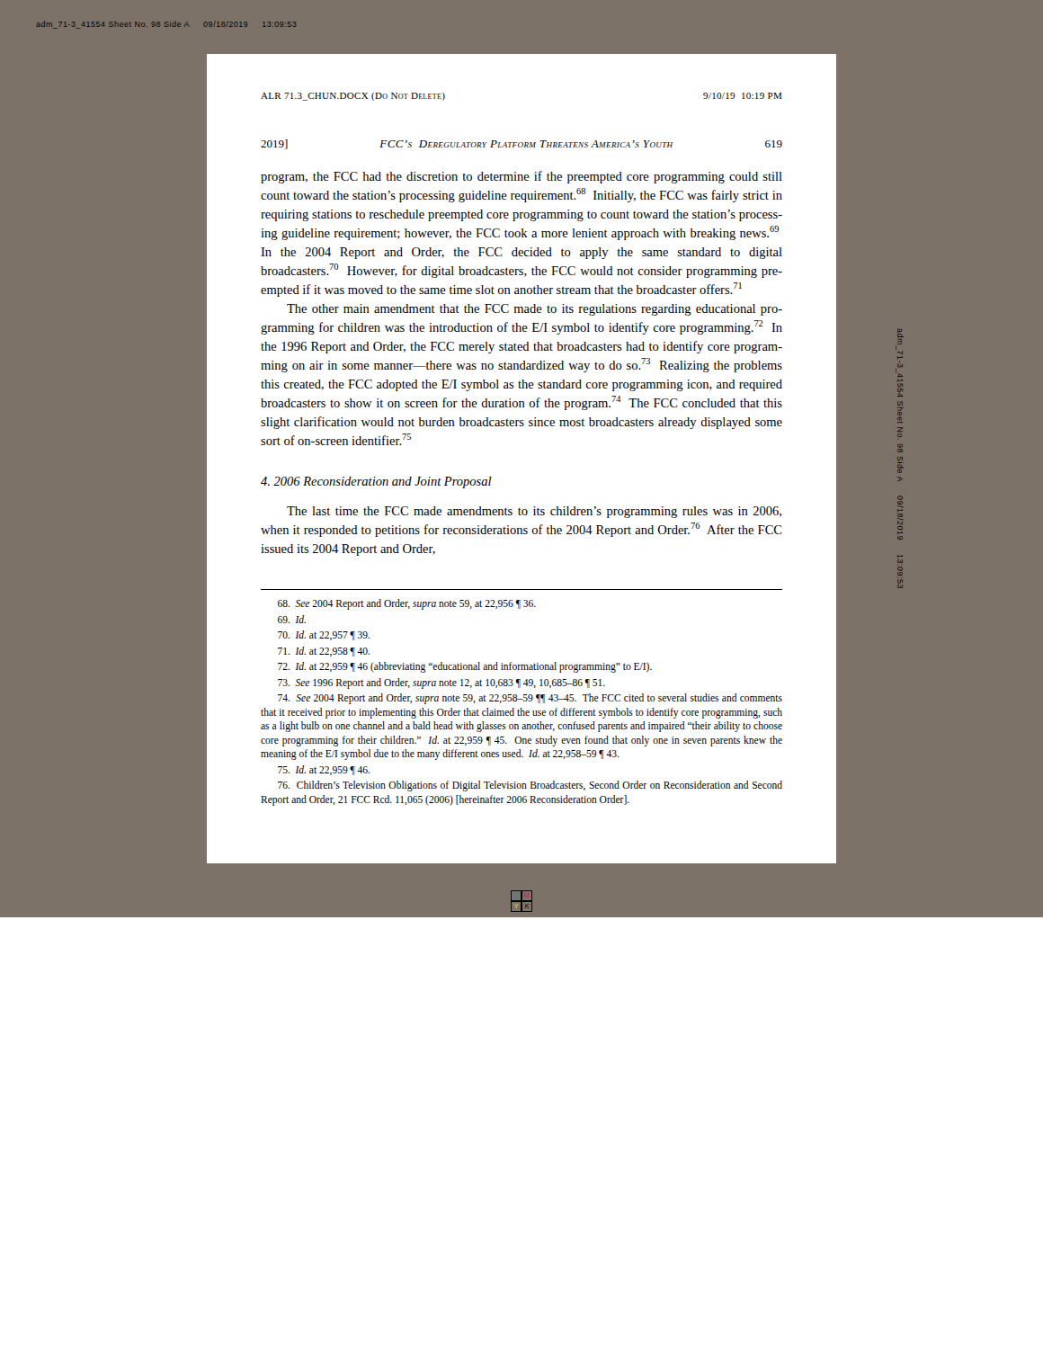adm_71-3_41554 Sheet No. 98 Side A 09/18/2019 13:09:53
adm_71-3_41554 Sheet No. 98 Side A 09/18/2019 13:09:53
ALR 71.3_CHUN.DOCX (Do Not Delete) 9/10/19 10:19 PM
2019] FCC’s Deregulatory Platform Threatens America’s Youth 619
program, the FCC had the discretion to determine if the preempted core programming could still count toward the station’s processing guideline requirement.68 Initially, the FCC was fairly strict in requiring stations to reschedule preempted core programming to count toward the station’s processing guideline requirement; however, the FCC took a more lenient approach with breaking news.69 In the 2004 Report and Order, the FCC decided to apply the same standard to digital broadcasters.70 However, for digital broadcasters, the FCC would not consider programming preempted if it was moved to the same time slot on another stream that the broadcaster offers.71
The other main amendment that the FCC made to its regulations regarding educational programming for children was the introduction of the E/I symbol to identify core programming.72 In the 1996 Report and Order, the FCC merely stated that broadcasters had to identify core programming on air in some manner—there was no standardized way to do so.73 Realizing the problems this created, the FCC adopted the E/I symbol as the standard core programming icon, and required broadcasters to show it on screen for the duration of the program.74 The FCC concluded that this slight clarification would not burden broadcasters since most broadcasters already displayed some sort of on-screen identifier.75
4. 2006 Reconsideration and Joint Proposal
The last time the FCC made amendments to its children’s programming rules was in 2006, when it responded to petitions for reconsiderations of the 2004 Report and Order.76 After the FCC issued its 2004 Report and Order,
See 2004 Report and Order, supra note 59, at 22,956 ¶ 36.
Id.
Id. at 22,957 ¶ 39.
Id. at 22,958 ¶ 40.
Id. at 22,959 ¶ 46 (abbreviating “educational and informational programming” to E/I).
See 1996 Report and Order, supra note 12, at 10,683 ¶ 49, 10,685–86 ¶ 51.
See 2004 Report and Order, supra note 59, at 22,958–59 ¶¶ 43–45. The FCC cited to several studies and comments that it received prior to implementing this Order that claimed the use of different symbols to identify core programming, such as a light bulb on one channel and a bald head with glasses on another, confused parents and impaired “their ability to choose core programming for their children.” Id. at 22,959 ¶ 45. One study even found that only one in seven parents knew the meaning of the E/I symbol due to the many different ones used. Id. at 22,958–59 ¶ 43.
Id. at 22,959 ¶ 46.
Children’s Television Obligations of Digital Television Broadcasters, Second Order on Reconsideration and Second Report and Order, 21 FCC Rcd. 11,065 (2006) [hereinafter 2006 Reconsideration Order].
CM
YK